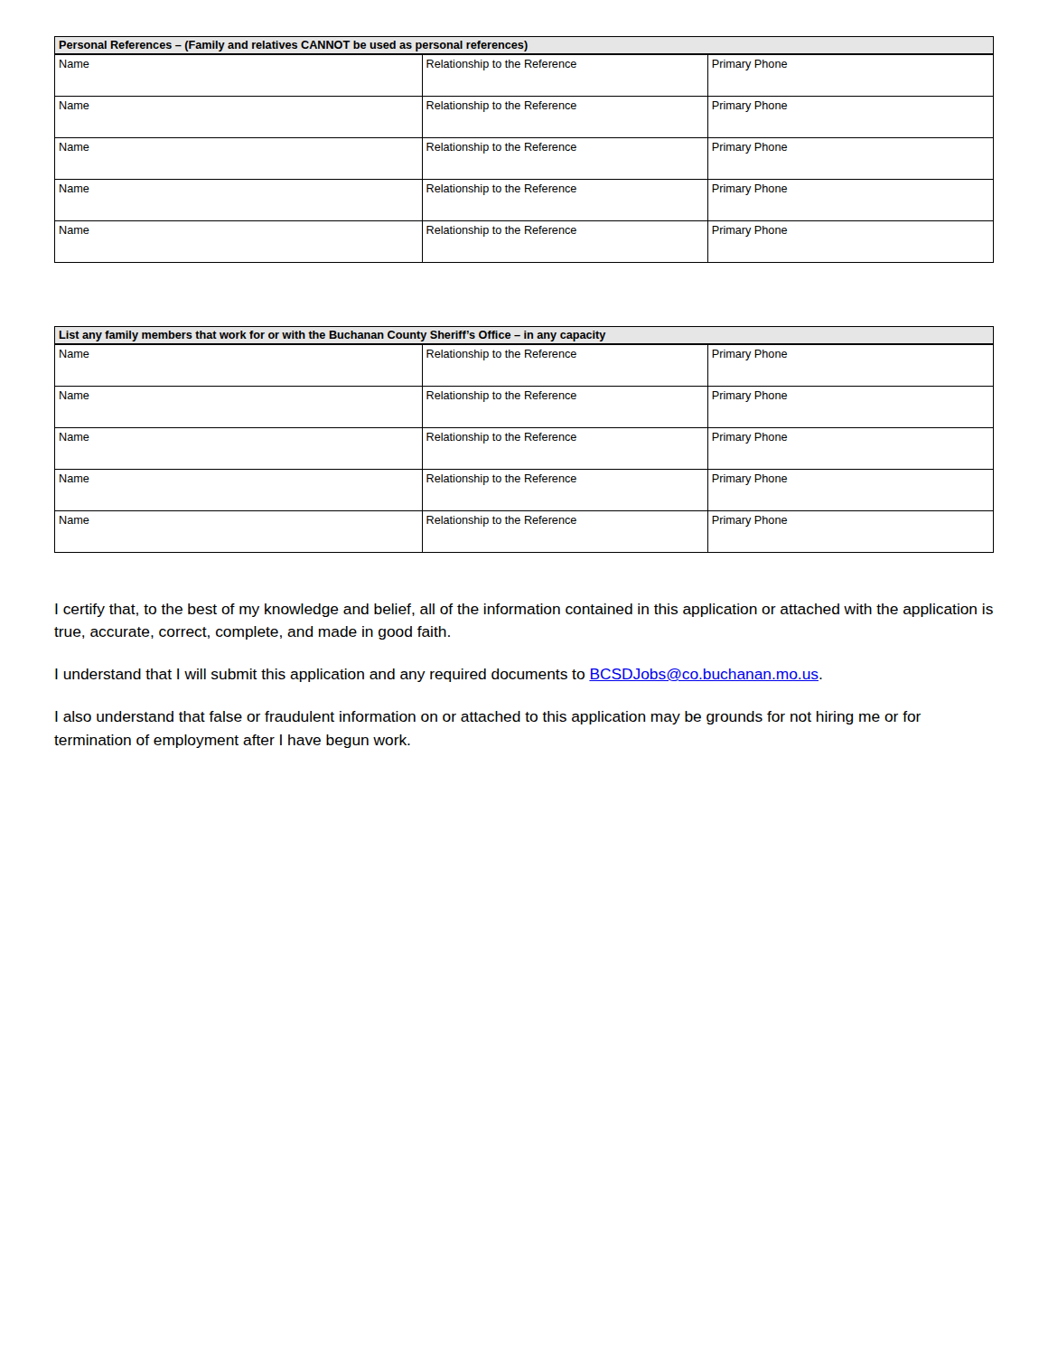Personal References – (Family and relatives CANNOT be used as personal references)
| Name | Relationship to the Reference | Primary Phone |
| Name | Relationship to the Reference | Primary Phone |
| Name | Relationship to the Reference | Primary Phone |
| Name | Relationship to the Reference | Primary Phone |
| Name | Relationship to the Reference | Primary Phone |
List any family members that work for or with the Buchanan County Sheriff’s Office – in any capacity
| Name | Relationship to the Reference | Primary Phone |
| Name | Relationship to the Reference | Primary Phone |
| Name | Relationship to the Reference | Primary Phone |
| Name | Relationship to the Reference | Primary Phone |
| Name | Relationship to the Reference | Primary Phone |
I certify that, to the best of my knowledge and belief, all of the information contained in this application or attached with the application is true, accurate, correct, complete, and made in good faith.
I understand that I will submit this application and any required documents to BCSDJobs@co.buchanan.mo.us.
I also understand that false or fraudulent information on or attached to this application may be grounds for not hiring me or for termination of employment after I have begun work.